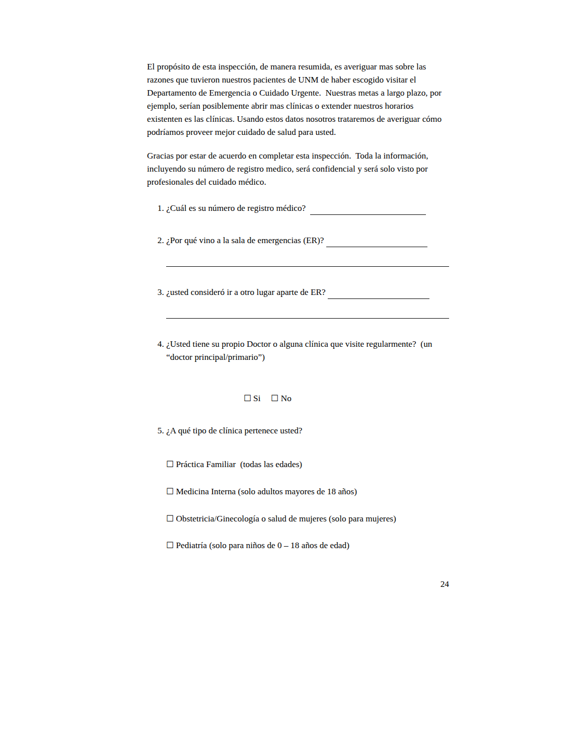El propósito de esta inspección, de manera resumida, es averiguar mas sobre las razones que tuvieron nuestros pacientes de UNM de haber escogido visitar el Departamento de Emergencia o Cuidado Urgente. Nuestras metas a largo plazo, por ejemplo, serían posiblemente abrir mas clínicas o extender nuestros horarios existenten es las clínicas. Usando estos datos nosotros trataremos de averiguar cómo podríamos proveer mejor cuidado de salud para usted.
Gracias por estar de acuerdo en completar esta inspección. Toda la información, incluyendo su número de registro medico, será confidencial y será solo visto por profesionales del cuidado médico.
¿Cuál es su número de registro médico?
¿Por qué vino a la sala de emergencias (ER)?
¿usted consideró ir a otro lugar aparte de ER?
¿Usted tiene su propio Doctor o alguna clínica que visite regularmente? (un “doctor principal/primario”)
☐ Si☐ No
¿A qué tipo de clínica pertenece usted?
☐ Práctica Familiar (todas las edades)
☐ Medicina Interna (solo adultos mayores de 18 años)
☐ Obstetricia/Ginecología o salud de mujeres (solo para mujeres)
☐ Pediatría (solo para niños de 0 – 18 años de edad)
24